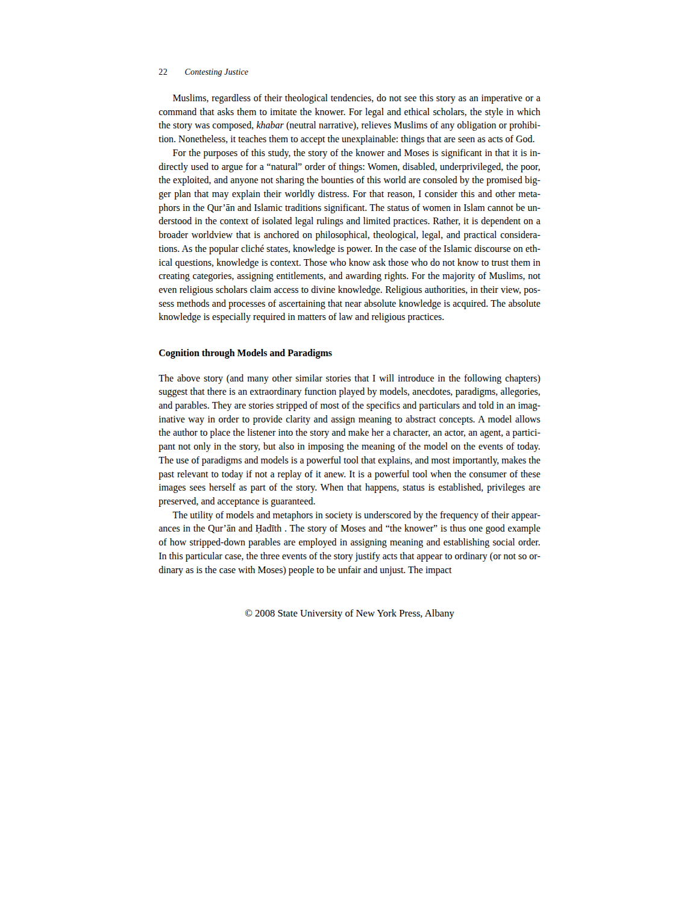22 Contesting Justice
Muslims, regardless of their theological tendencies, do not see this story as an imperative or a command that asks them to imitate the knower. For legal and ethical scholars, the style in which the story was composed, khabar (neutral narrative), relieves Muslims of any obligation or prohibition. Nonetheless, it teaches them to accept the unexplainable: things that are seen as acts of God.
For the purposes of this study, the story of the knower and Moses is significant in that it is indirectly used to argue for a “natural” order of things: Women, disabled, underprivileged, the poor, the exploited, and anyone not sharing the bounties of this world are consoled by the promised bigger plan that may explain their worldly distress. For that reason, I consider this and other metaphors in the Qur’ān and Islamic traditions significant. The status of women in Islam cannot be understood in the context of isolated legal rulings and limited practices. Rather, it is dependent on a broader worldview that is anchored on philosophical, theological, legal, and practical considerations. As the popular cliché states, knowledge is power. In the case of the Islamic discourse on ethical questions, knowledge is context. Those who know ask those who do not know to trust them in creating categories, assigning entitlements, and awarding rights. For the majority of Muslims, not even religious scholars claim access to divine knowledge. Religious authorities, in their view, possess methods and processes of ascertaining that near absolute knowledge is acquired. The absolute knowledge is especially required in matters of law and religious practices.
Cognition through Models and Paradigms
The above story (and many other similar stories that I will introduce in the following chapters) suggest that there is an extraordinary function played by models, anecdotes, paradigms, allegories, and parables. They are stories stripped of most of the specifics and particulars and told in an imaginative way in order to provide clarity and assign meaning to abstract concepts. A model allows the author to place the listener into the story and make her a character, an actor, an agent, a participant not only in the story, but also in imposing the meaning of the model on the events of today. The use of paradigms and models is a powerful tool that explains, and most importantly, makes the past relevant to today if not a replay of it anew. It is a powerful tool when the consumer of these images sees herself as part of the story. When that happens, status is established, privileges are preserved, and acceptance is guaranteed.
The utility of models and metaphors in society is underscored by the frequency of their appearances in the Qur’ān and Ḥadīth . The story of Moses and “the knower” is thus one good example of how stripped-down parables are employed in assigning meaning and establishing social order. In this particular case, the three events of the story justify acts that appear to ordinary (or not so ordinary as is the case with Moses) people to be unfair and unjust. The impact
© 2008 State University of New York Press, Albany